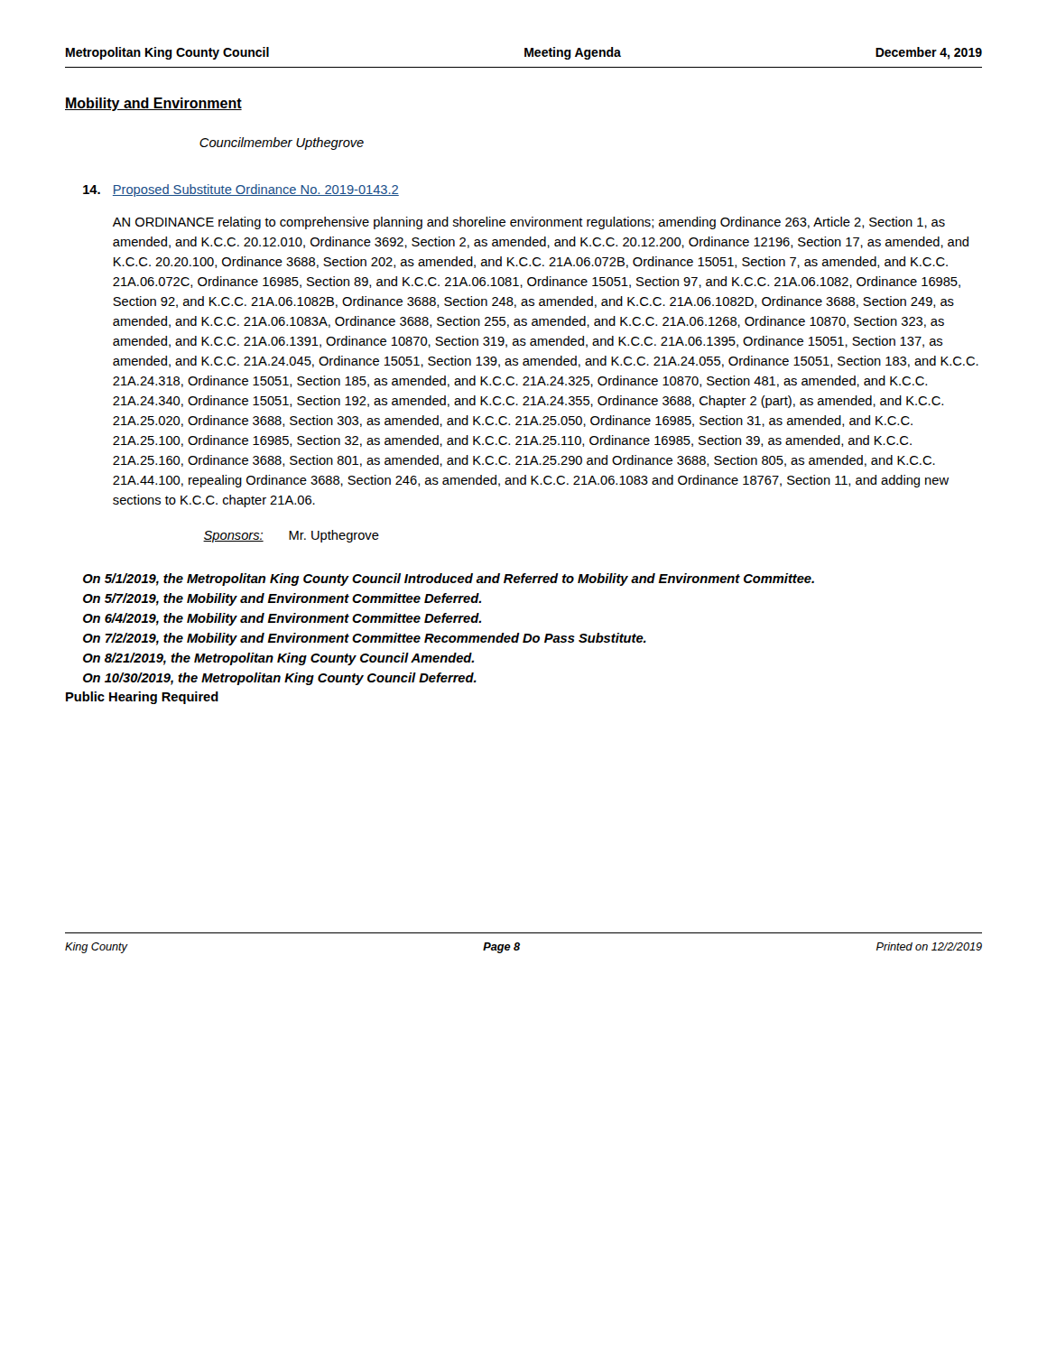Metropolitan King County Council Meeting Agenda December 4, 2019
Mobility and Environment
Councilmember Upthegrove
14.
Proposed Substitute Ordinance No. 2019-0143.2
AN ORDINANCE relating to comprehensive planning and shoreline environment regulations; amending Ordinance 263, Article 2, Section 1, as amended, and K.C.C. 20.12.010, Ordinance 3692, Section 2, as amended, and K.C.C. 20.12.200, Ordinance 12196, Section 17, as amended, and K.C.C. 20.20.100, Ordinance 3688, Section 202, as amended, and K.C.C. 21A.06.072B, Ordinance 15051, Section 7, as amended, and K.C.C. 21A.06.072C, Ordinance 16985, Section 89, and K.C.C. 21A.06.1081, Ordinance 15051, Section 97, and K.C.C. 21A.06.1082, Ordinance 16985, Section 92, and K.C.C. 21A.06.1082B, Ordinance 3688, Section 248, as amended, and K.C.C. 21A.06.1082D, Ordinance 3688, Section 249, as amended, and K.C.C. 21A.06.1083A, Ordinance 3688, Section 255, as amended, and K.C.C. 21A.06.1268, Ordinance 10870, Section 323, as amended, and K.C.C. 21A.06.1391, Ordinance 10870, Section 319, as amended, and K.C.C. 21A.06.1395, Ordinance 15051, Section 137, as amended, and K.C.C. 21A.24.045, Ordinance 15051, Section 139, as amended, and K.C.C. 21A.24.055, Ordinance 15051, Section 183, and K.C.C. 21A.24.318, Ordinance 15051, Section 185, as amended, and K.C.C. 21A.24.325, Ordinance 10870, Section 481, as amended, and K.C.C. 21A.24.340, Ordinance 15051, Section 192, as amended, and K.C.C. 21A.24.355, Ordinance 3688, Chapter 2 (part), as amended, and K.C.C. 21A.25.020, Ordinance 3688, Section 303, as amended, and K.C.C. 21A.25.050, Ordinance 16985, Section 31, as amended, and K.C.C. 21A.25.100, Ordinance 16985, Section 32, as amended, and K.C.C. 21A.25.110, Ordinance 16985, Section 39, as amended, and K.C.C. 21A.25.160, Ordinance 3688, Section 801, as amended, and K.C.C. 21A.25.290 and Ordinance 3688, Section 805, as amended, and K.C.C. 21A.44.100, repealing Ordinance 3688, Section 246, as amended, and K.C.C. 21A.06.1083 and Ordinance 18767, Section 11, and adding new sections to K.C.C. chapter 21A.06.
Sponsors: Mr. Upthegrove
On 5/1/2019, the Metropolitan King County Council Introduced and Referred to Mobility and Environment Committee.
On 5/7/2019, the Mobility and Environment Committee Deferred.
On 6/4/2019, the Mobility and Environment Committee Deferred.
On 7/2/2019, the Mobility and Environment Committee Recommended Do Pass Substitute.
On 8/21/2019, the Metropolitan King County Council Amended.
On 10/30/2019, the Metropolitan King County Council Deferred.
Public Hearing Required
King County Page 8 Printed on 12/2/2019